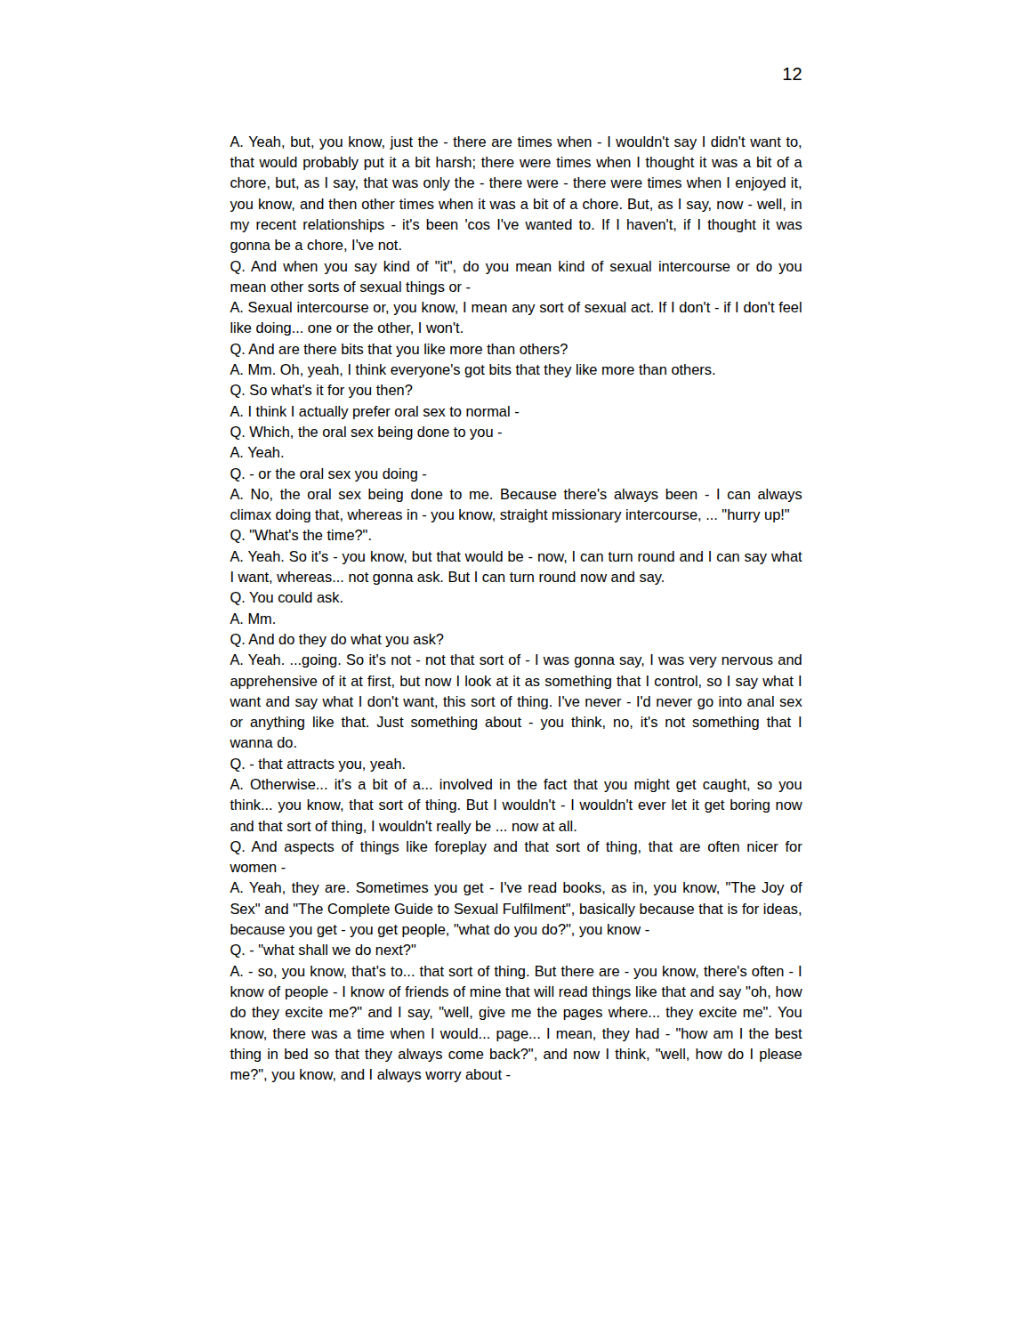12
A. Yeah, but, you know, just the - there are times when - I wouldn't say I didn't want to, that would probably put it a bit harsh; there were times when I thought it was a bit of a chore, but, as I say, that was only the - there were - there were times when I enjoyed it, you know, and then other times when it was a bit of a chore. But, as I say, now - well, in my recent relationships - it's been 'cos I've wanted to. If I haven't, if I thought it was gonna be a chore, I've not.
Q. And when you say kind of "it", do you mean kind of sexual intercourse or do you mean other sorts of sexual things or -
A. Sexual intercourse or, you know, I mean any sort of sexual act. If I don't - if I don't feel like doing... one or the other, I won't.
Q. And are there bits that you like more than others?
A. Mm. Oh, yeah, I think everyone's got bits that they like more than others.
Q. So what's it for you then?
A. I think I actually prefer oral sex to normal -
Q. Which, the oral sex being done to you -
A. Yeah.
Q. - or the oral sex you doing -
A. No, the oral sex being done to me. Because there's always been - I can always climax doing that, whereas in - you know, straight missionary intercourse, ... "hurry up!"
Q. "What's the time?".
A. Yeah. So it's - you know, but that would be - now, I can turn round and I can say what I want, whereas... not gonna ask. But I can turn round now and say.
Q. You could ask.
A. Mm.
Q. And do they do what you ask?
A. Yeah. ...going. So it's not - not that sort of - I was gonna say, I was very nervous and apprehensive of it at first, but now I look at it as something that I control, so I say what I want and say what I don't want, this sort of thing. I've never - I'd never go into anal sex or anything like that. Just something about - you think, no, it's not something that I wanna do.
Q. - that attracts you, yeah.
A. Otherwise... it's a bit of a... involved in the fact that you might get caught, so you think... you know, that sort of thing. But I wouldn't - I wouldn't ever let it get boring now and that sort of thing, I wouldn't really be ... now at all.
Q. And aspects of things like foreplay and that sort of thing, that are often nicer for women -
A. Yeah, they are. Sometimes you get - I've read books, as in, you know, "The Joy of Sex" and "The Complete Guide to Sexual Fulfilment", basically because that is for ideas, because you get - you get people, "what do you do?", you know -
Q. - "what shall we do next?"
A. - so, you know, that's to... that sort of thing. But there are - you know, there's often - I know of people - I know of friends of mine that will read things like that and say "oh, how do they excite me?" and I say, "well, give me the pages where... they excite me". You know, there was a time when I would... page... I mean, they had - "how am I the best thing in bed so that they always come back?", and now I think, "well, how do I please me?", you know, and I always worry about -